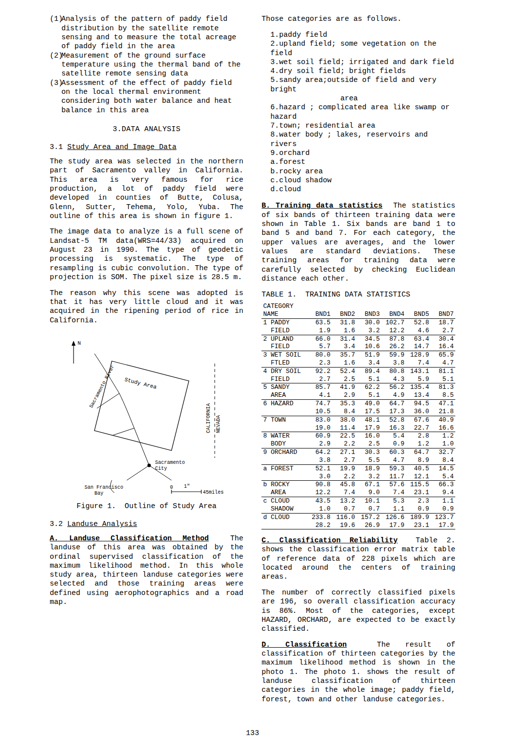(1) Analysis of the pattern of paddy field distribution by the satellite remote sensing and to measure the total acreage of paddy field in the area
(2) Measurement of the ground surface temperature using the thermal band of the satellite remote sensing data
(3) Assessment of the effect of paddy field on the local thermal environment considering both water balance and heat balance in this area
3.DATA ANALYSIS
3.1 Study Area and Image Data
The study area was selected in the northern part of Sacramento valley in California. This area is very famous for rice production, a lot of paddy field were developed in counties of Butte, Colusa, Glenn, Sutter, Tehema, Yolo, Yuba. The outline of this area is shown in figure 1.
The image data to analyze is a full scene of Landsat-5 TM data(WRS=44/33) acquired on August 23 in 1990. The type of geodetic processing is systematic. The type of resampling is cubic convolution. The type of projection is SOM. The pixel size is 28.5 m.
The reason why this scene was adopted is that it has very little cloud and it was acquired in the ripening period of rice in California.
N Sacramento City San Francisco Bay 0 1" 45miles Study Area Sacramento River CALIFORNIA NEVADA
Figure 1. Outline of Study Area
3.2 Landuse Analysis
A. Landuse Classification Method The landuse of this area was obtained by the ordinal supervised classification of the maximum likelihood method. In this whole study area, thirteen landuse categories were selected and those training areas were defined using aerophotographics and a road map.
Those categories are as follows.
1.paddy field
2.upland field; some vegetation on the field
3.wet soil field; irrigated and dark field
4.dry soil field; bright fields
5.sandy area;outside of field and very bright area
6.hazard ; complicated area like swamp or hazard
7.town; residential area
8.water body ; lakes, reservoirs and rivers
9.orchard
a.forest
b.rocky area
c.cloud shadow
d.cloud
B. Training data statistics The statistics of six bands of thirteen training data were shown in Table 1. Six bands are band 1 to band 5 and band 7. For each category, the upper values are averages, and the lower values are standard deviations. These training areas for training data were carefully selected by checking Euclidean distance each other.
TABLE 1. TRAINING DATA STATISTICS
| CATEGORY NAME | BND1 | BND2 | BND3 | BND4 | BND5 | BND7 |
| --- | --- | --- | --- | --- | --- | --- |
| 1 PADDY | 63.5 | 31.8 | 30.0 | 102.7 | 52.8 | 18.7 |
| FIELD | 1.9 | 1.6 | 3.2 | 12.2 | 4.6 | 2.7 |
| 2 UPLAND | 66.0 | 31.4 | 34.5 | 87.8 | 63.4 | 30.4 |
| FIELD | 5.7 | 3.4 | 10.6 | 26.2 | 14.7 | 16.4 |
| 3 WET SOIL | 80.0 | 35.7 | 51.9 | 59.9 | 128.9 | 65.9 |
| FTLED | 2.3 | 1.6 | 3.4 | 3.8 | 7.4 | 4.7 |
| 4 DRY SOIL | 92.2 | 52.4 | 89.4 | 80.8 | 143.1 | 81.1 |
| FIELD | 2.7 | 2.5 | 5.1 | 4.3 | 5.9 | 5.1 |
| 5 SANDY | 85.7 | 41.9 | 62.2 | 56.2 | 135.4 | 81.3 |
| AREA | 4.1 | 2.9 | 5.1 | 4.9 | 13.4 | 8.5 |
| 6 HAZARD | 74.7 | 35.3 | 49.0 | 64.7 | 94.5 | 47.1 |
| | 10.5 | 8.4 | 17.5 | 17.3 | 36.0 | 21.8 |
| 7 TOWN | 83.0 | 38.0 | 48.1 | 52.8 | 67.6 | 40.9 |
| | 19.0 | 11.4 | 17.9 | 16.3 | 22.7 | 16.6 |
| 8 WATER | 60.9 | 22.5 | 16.0 | 5.4 | 2.8 | 1.2 |
| BODY | 2.9 | 2.2 | 2.5 | 0.9 | 1.2 | 1.0 |
| 9 ORCHARD | 64.2 | 27.1 | 30.3 | 60.3 | 64.7 | 32.7 |
| | 3.8 | 2.7 | 5.5 | 4.7 | 8.9 | 8.4 |
| a FOREST | 52.1 | 19.9 | 18.9 | 59.3 | 40.5 | 14.5 |
| | 3.0 | 2.2 | 3.2 | 11.7 | 12.1 | 5.4 |
| b ROCKY | 90.8 | 45.8 | 67.1 | 57.6 | 115.5 | 66.3 |
| AREA | 12.2 | 7.4 | 9.0 | 7.4 | 23.1 | 9.4 |
| c CLOUD | 43.5 | 13.2 | 10.1 | 5.3 | 2.3 | 1.1 |
| SHADOW | 1.0 | 0.7 | 0.7 | 1.1 | 0.9 | 0.9 |
| d CLOUD | 233.8 | 116.0 | 157.2 | 126.6 | 189.9 | 123.7 |
| | 28.2 | 19.6 | 26.9 | 17.9 | 23.1 | 17.9 |
C. Classification Reliability Table 2. shows the classification error matrix table of reference data of 228 pixels which are located around the centers of training areas.
The number of correctly classified pixels are 196, so overall classification accuracy is 86%. Most of the categories, except HAZARD, ORCHARD, are expected to be exactly classified.
D. Classification The result of classification of thirteen categories by the maximum likelihood method is shown in the photo 1. The photo 1. shows the result of landuse classification of thirteen categories in the whole image; paddy field, forest, town and other landuse categories.
133